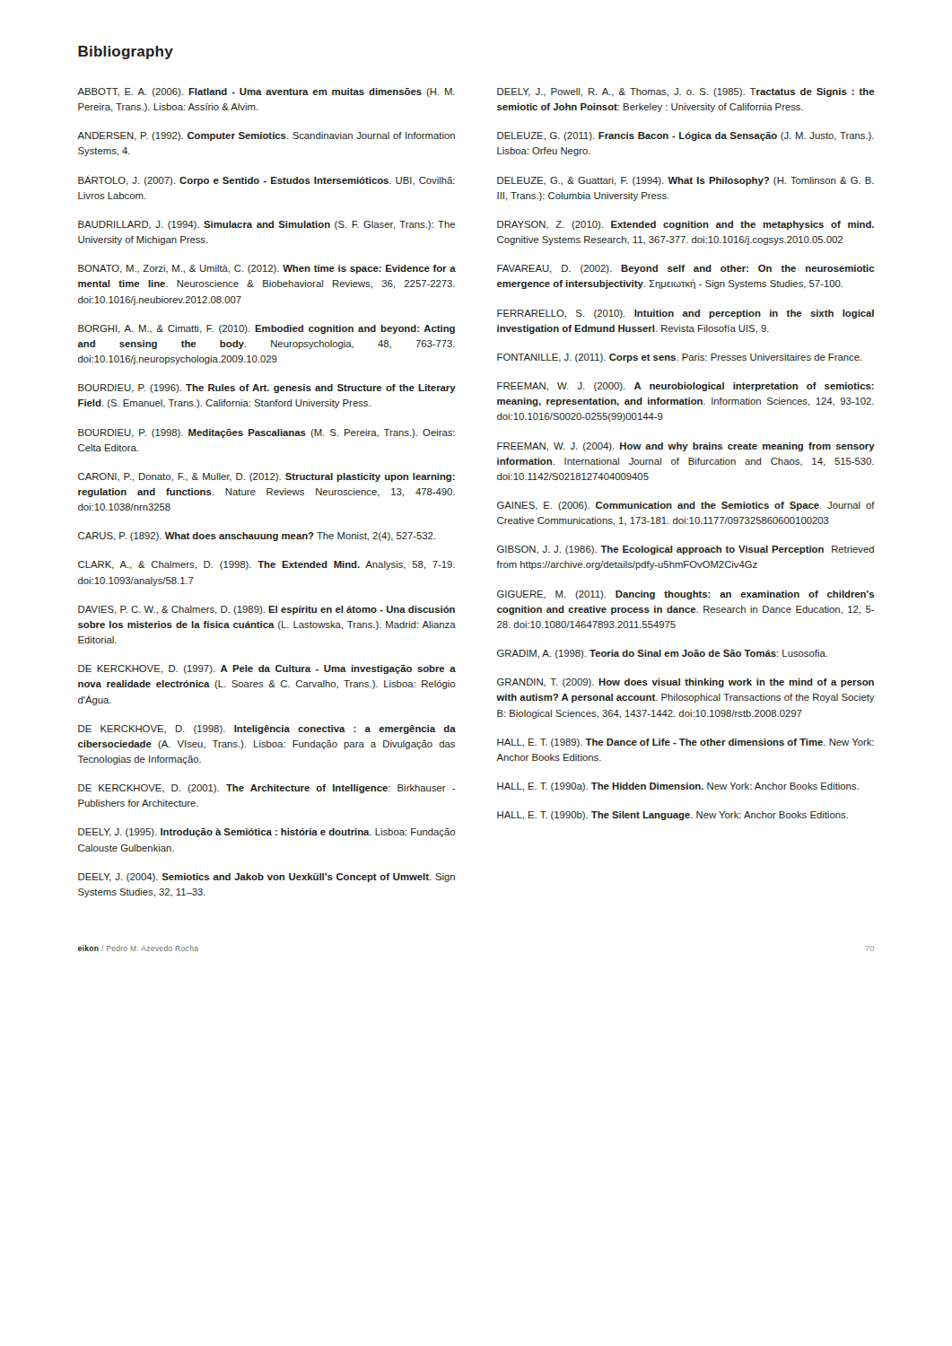Bibliography
ABBOTT, E. A. (2006). Flatland - Uma aventura em muitas dimensões (H. M. Pereira, Trans.). Lisboa: Assírio & Alvim.
ANDERSEN, P. (1992). Computer Semiotics. Scandinavian Journal of Information Systems, 4.
BÁRTOLO, J. (2007). Corpo e Sentido - Estudos Intersemióticos. UBI, Covilhã: Livros Labcom.
BAUDRILLARD, J. (1994). Simulacra and Simulation (S. F. Glaser, Trans.): The University of Michigan Press.
BONATO, M., Zorzi, M., & Umiltà, C. (2012). When time is space: Evidence for a mental time line. Neuroscience & Biobehavioral Reviews, 36, 2257-2273. doi:10.1016/j.neubiorev.2012.08.007
BORGHI, A. M., & Cimatti, F. (2010). Embodied cognition and beyond: Acting and sensing the body. Neuropsychologia, 48, 763-773. doi:10.1016/j.neuropsychologia.2009.10.029
BOURDIEU, P. (1996). The Rules of Art. genesis and Structure of the Literary Field. (S. Emanuel, Trans.). California: Stanford University Press.
BOURDIEU, P. (1998). Meditações Pascalianas (M. S. Pereira, Trans.). Oeiras: Celta Editora.
CARONI, P., Donato, F., & Muller, D. (2012). Structural plasticity upon learning: regulation and functions. Nature Reviews Neuroscience, 13, 478-490. doi:10.1038/nrn3258
CARUS, P. (1892). What does anschauung mean? The Monist, 2(4), 527-532.
CLARK, A., & Chalmers, D. (1998). The Extended Mind. Analysis, 58, 7-19. doi:10.1093/analys/58.1.7
DAVIES, P. C. W., & Chalmers, D. (1989). El espíritu en el átomo - Una discusión sobre los misterios de la física cuántica (L. Lastowska, Trans.). Madrid: Alianza Editorial.
DE KERCKHOVE, D. (1997). A Pele da Cultura - Uma investigação sobre a nova realidade electrónica (L. Soares & C. Carvalho, Trans.). Lisboa: Relógio d'Água.
DE KERCKHOVE, D. (1998). Inteligência conectiva : a emergência da cibersociedade (A. VIseu, Trans.). Lisboa: Fundação para a Divulgação das Tecnologias de Informação.
DE KERCKHOVE, D. (2001). The Architecture of Intelligence: Birkhauser - Publishers for Architecture.
DEELY, J. (1995). Introdução à Semiótica : história e doutrina. Lisboa: Fundação Calouste Gulbenkian.
DEELY, J. (2004). Semiotics and Jakob von Uexküll's Concept of Umwelt. Sign Systems Studies, 32, 11–33.
DEELY, J., Powell, R. A., & Thomas, J. o. S. (1985). Tractatus de Signis : the semiotic of John Poinsot: Berkeley : University of California Press.
DELEUZE, G. (2011). Francis Bacon - Lógica da Sensação (J. M. Justo, Trans.). Lisboa: Orfeu Negro.
DELEUZE, G., & Guattari, F. (1994). What Is Philosophy? (H. Tomlinson & G. B. III, Trans.): Columbia University Press.
DRAYSON, Z. (2010). Extended cognition and the metaphysics of mind. Cognitive Systems Research, 11, 367-377. doi:10.1016/j.cogsys.2010.05.002
FAVAREAU, D. (2002). Beyond self and other: On the neurosemiotic emergence of intersubjectivity. Σημειωτκή - Sign Systems Studies, 57-100.
FERRARELLO, S. (2010). Intuition and perception in the sixth logical investigation of Edmund Husserl. Revista Filosofía UIS, 9.
FONTANILLE, J. (2011). Corps et sens. Paris: Presses Universitaires de France.
FREEMAN, W. J. (2000). A neurobiological interpretation of semiotics: meaning, representation, and information. Information Sciences, 124, 93-102. doi:10.1016/S0020-0255(99)00144-9
FREEMAN, W. J. (2004). How and why brains create meaning from sensory information. International Journal of Bifurcation and Chaos, 14, 515-530. doi:10.1142/S0218127404009405
GAINES, E. (2006). Communication and the Semiotics of Space. Journal of Creative Communications, 1, 173-181. doi:10.1177/097325860600100203
GIBSON, J. J. (1986). The Ecological approach to Visual Perception Retrieved from https://archive.org/details/pdfy-u5hmFOvOM2Civ4Gz
GIGUERE, M. (2011). Dancing thoughts: an examination of children's cognition and creative process in dance. Research in Dance Education, 12, 5-28. doi:10.1080/14647893.2011.554975
GRADIM, A. (1998). Teoria do Sinal em João de São Tomás: Lusosofia.
GRANDIN, T. (2009). How does visual thinking work in the mind of a person with autism? A personal account. Philosophical Transactions of the Royal Society B: Biological Sciences, 364, 1437-1442. doi:10.1098/rstb.2008.0297
HALL, E. T. (1989). The Dance of Life - The other dimensions of Time. New York: Anchor Books Editions.
HALL, E. T. (1990a). The Hidden Dimension. New York: Anchor Books Editions.
HALL, E. T. (1990b). The Silent Language. New York: Anchor Books Editions.
eikon / Pedro M. Azevedo Rocha
70